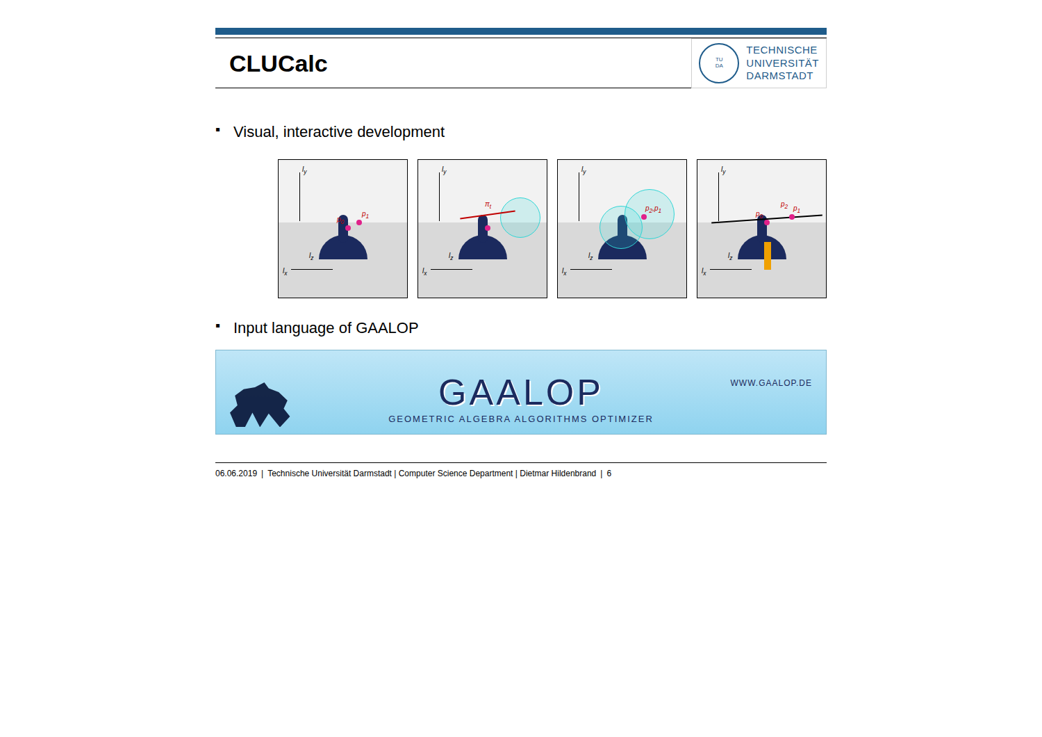CLUCalc
TU
DA
TECHNISCHE
UNIVERSITÄT
DARMSTADT
Visual, interactive development
ly
lx
lz
p1
p0
ly
lx
lz
πt
ly
lx
lz
p2,p1
ly
lx
lz
p0
p1
p2
Input language of GAALOP
GAALOP
WWW.GAALOP.DE
GEOMETRIC ALGEBRA ALGORITHMS OPTIMIZER
06.06.2019|Technische Universität Darmstadt | Computer Science Department | Dietmar Hildenbrand|6